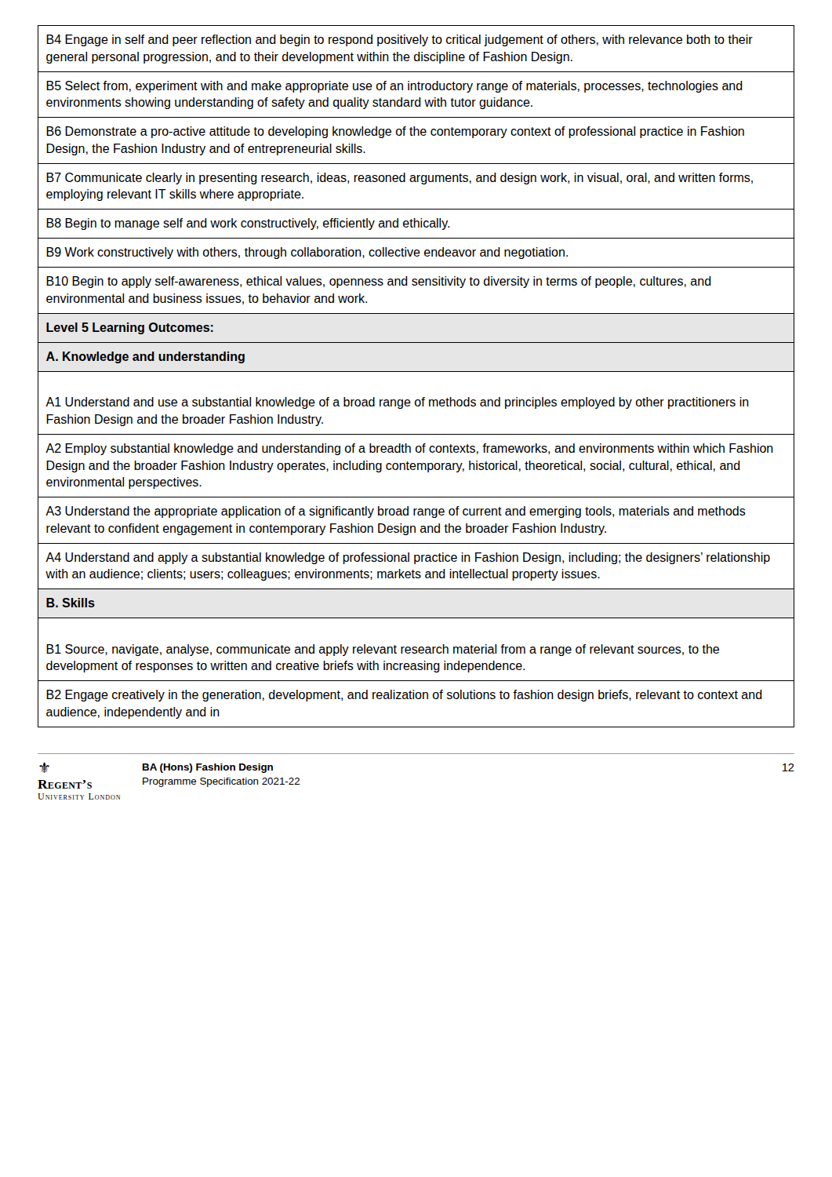| B4 Engage in self and peer reflection and begin to respond positively to critical judgement of others, with relevance both to their general personal progression, and to their development within the discipline of Fashion Design. |
| B5 Select from, experiment with and make appropriate use of an introductory range of materials, processes, technologies and environments showing understanding of safety and quality standard with tutor guidance. |
| B6 Demonstrate a pro-active attitude to developing knowledge of the contemporary context of professional practice in Fashion Design, the Fashion Industry and of entrepreneurial skills. |
| B7 Communicate clearly in presenting research, ideas, reasoned arguments, and design work, in visual, oral, and written forms, employing relevant IT skills where appropriate. |
| B8 Begin to manage self and work constructively, efficiently and ethically. |
| B9 Work constructively with others, through collaboration, collective endeavor and negotiation. |
| B10 Begin to apply self-awareness, ethical values, openness and sensitivity to diversity in terms of people, cultures, and environmental and business issues, to behavior and work. |
| Level 5 Learning Outcomes: |
| A. Knowledge and understanding |
| A1 Understand and use a substantial knowledge of a broad range of methods and principles employed by other practitioners in Fashion Design and the broader Fashion Industry. |
| A2 Employ substantial knowledge and understanding of a breadth of contexts, frameworks, and environments within which Fashion Design and the broader Fashion Industry operates, including contemporary, historical, theoretical, social, cultural, ethical, and environmental perspectives. |
| A3 Understand the appropriate application of a significantly broad range of current and emerging tools, materials and methods relevant to confident engagement in contemporary Fashion Design and the broader Fashion Industry. |
| A4 Understand and apply a substantial knowledge of professional practice in Fashion Design, including; the designers’ relationship with an audience; clients; users; colleagues; environments; markets and intellectual property issues. |
| B. Skills |
| B1 Source, navigate, analyse, communicate and apply relevant research material from a range of relevant sources, to the development of responses to written and creative briefs with increasing independence. |
| B2 Engage creatively in the generation, development, and realization of solutions to fashion design briefs, relevant to context and audience, independently and in |
⚜
Regent’s
University London
BA (Hons) Fashion Design
Programme Specification 2021-22
12